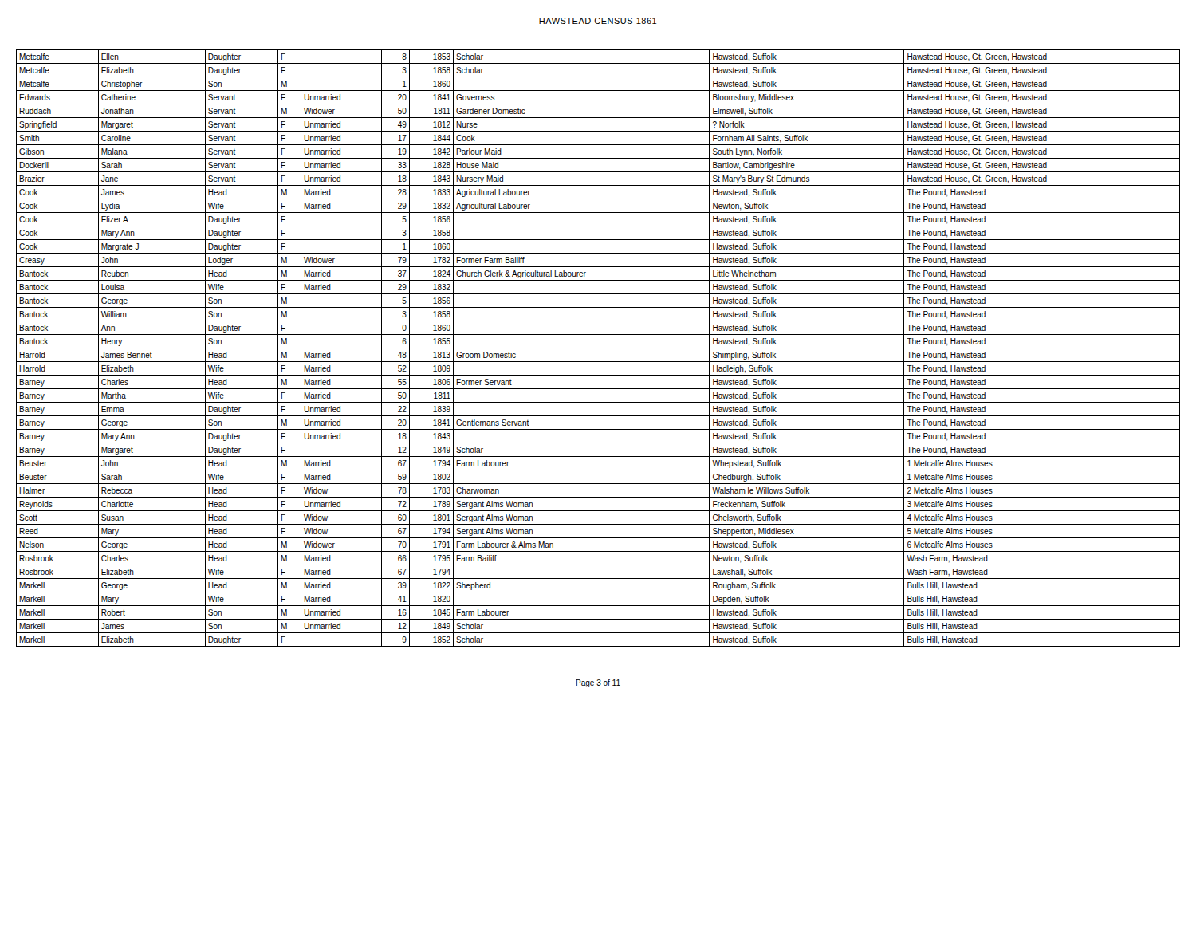HAWSTEAD CENSUS 1861
| Metcalfe | Ellen | Daughter | F | | 8 | 1853 | Scholar | Hawstead, Suffolk | Hawstead House, Gt. Green, Hawstead |
| Metcalfe | Elizabeth | Daughter | F | | 3 | 1858 | Scholar | Hawstead, Suffolk | Hawstead House, Gt. Green, Hawstead |
| Metcalfe | Christopher | Son | M | | 1 | 1860 | | Hawstead, Suffolk | Hawstead House, Gt. Green, Hawstead |
| Edwards | Catherine | Servant | F | Unmarried | 20 | 1841 | Governess | Bloomsbury, Middlesex | Hawstead House, Gt. Green, Hawstead |
| Ruddach | Jonathan | Servant | M | Widower | 50 | 1811 | Gardener Domestic | Elmswell, Suffolk | Hawstead House, Gt. Green, Hawstead |
| Springfield | Margaret | Servant | F | Unmarried | 49 | 1812 | Nurse | ? Norfolk | Hawstead House, Gt. Green, Hawstead |
| Smith | Caroline | Servant | F | Unmarried | 17 | 1844 | Cook | Fornham All Saints, Suffolk | Hawstead House, Gt. Green, Hawstead |
| Gibson | Malana | Servant | F | Unmarried | 19 | 1842 | Parlour Maid | South Lynn, Norfolk | Hawstead House, Gt. Green, Hawstead |
| Dockerill | Sarah | Servant | F | Unmarried | 33 | 1828 | House Maid | Bartlow, Cambrigeshire | Hawstead House, Gt. Green, Hawstead |
| Brazier | Jane | Servant | F | Unmarried | 18 | 1843 | Nursery Maid | St Mary's Bury St Edmunds | Hawstead House, Gt. Green, Hawstead |
| Cook | James | Head | M | Married | 28 | 1833 | Agricultural Labourer | Hawstead, Suffolk | The Pound, Hawstead |
| Cook | Lydia | Wife | F | Married | 29 | 1832 | Agricultural Labourer | Newton, Suffolk | The Pound, Hawstead |
| Cook | Elizer A | Daughter | F | | 5 | 1856 | | Hawstead, Suffolk | The Pound, Hawstead |
| Cook | Mary Ann | Daughter | F | | 3 | 1858 | | Hawstead, Suffolk | The Pound, Hawstead |
| Cook | Margrate J | Daughter | F | | 1 | 1860 | | Hawstead, Suffolk | The Pound, Hawstead |
| Creasy | John | Lodger | M | Widower | 79 | 1782 | Former Farm Bailiff | Hawstead, Suffolk | The Pound, Hawstead |
| Bantock | Reuben | Head | M | Married | 37 | 1824 | Church Clerk & Agricultural Labourer | Little Whelnetham | The Pound, Hawstead |
| Bantock | Louisa | Wife | F | Married | 29 | 1832 | | Hawstead, Suffolk | The Pound, Hawstead |
| Bantock | George | Son | M | | 5 | 1856 | | Hawstead, Suffolk | The Pound, Hawstead |
| Bantock | William | Son | M | | 3 | 1858 | | Hawstead, Suffolk | The Pound, Hawstead |
| Bantock | Ann | Daughter | F | | 0 | 1860 | | Hawstead, Suffolk | The Pound, Hawstead |
| Bantock | Henry | Son | M | | 6 | 1855 | | Hawstead, Suffolk | The Pound, Hawstead |
| Harrold | James Bennet | Head | M | Married | 48 | 1813 | Groom Domestic | Shimpling, Suffolk | The Pound, Hawstead |
| Harrold | Elizabeth | Wife | F | Married | 52 | 1809 | | Hadleigh, Suffolk | The Pound, Hawstead |
| Barney | Charles | Head | M | Married | 55 | 1806 | Former Servant | Hawstead, Suffolk | The Pound, Hawstead |
| Barney | Martha | Wife | F | Married | 50 | 1811 | | Hawstead, Suffolk | The Pound, Hawstead |
| Barney | Emma | Daughter | F | Unmarried | 22 | 1839 | | Hawstead, Suffolk | The Pound, Hawstead |
| Barney | George | Son | M | Unmarried | 20 | 1841 | Gentlemans Servant | Hawstead, Suffolk | The Pound, Hawstead |
| Barney | Mary Ann | Daughter | F | Unmarried | 18 | 1843 | | Hawstead, Suffolk | The Pound, Hawstead |
| Barney | Margaret | Daughter | F | | 12 | 1849 | Scholar | Hawstead, Suffolk | The Pound, Hawstead |
| Beuster | John | Head | M | Married | 67 | 1794 | Farm Labourer | Whepstead, Suffolk | 1 Metcalfe Alms Houses |
| Beuster | Sarah | Wife | F | Married | 59 | 1802 | | Chedburgh. Suffolk | 1 Metcalfe Alms Houses |
| Halmer | Rebecca | Head | F | Widow | 78 | 1783 | Charwoman | Walsham le Willows Suffolk | 2 Metcalfe Alms Houses |
| Reynolds | Charlotte | Head | F | Unmarried | 72 | 1789 | Sergant Alms Woman | Freckenham, Suffolk | 3 Metcalfe Alms Houses |
| Scott | Susan | Head | F | Widow | 60 | 1801 | Sergant Alms Woman | Chelsworth, Suffolk | 4 Metcalfe Alms Houses |
| Reed | Mary | Head | F | Widow | 67 | 1794 | Sergant Alms Woman | Shepperton, Middlesex | 5 Metcalfe Alms Houses |
| Nelson | George | Head | M | Widower | 70 | 1791 | Farm Labourer & Alms Man | Hawstead, Suffolk | 6 Metcalfe Alms Houses |
| Rosbrook | Charles | Head | M | Married | 66 | 1795 | Farm Bailiff | Newton, Suffolk | Wash Farm, Hawstead |
| Rosbrook | Elizabeth | Wife | F | Married | 67 | 1794 | | Lawshall, Suffolk | Wash Farm, Hawstead |
| Markell | George | Head | M | Married | 39 | 1822 | Shepherd | Rougham, Suffolk | Bulls Hill, Hawstead |
| Markell | Mary | Wife | F | Married | 41 | 1820 | | Depden, Suffolk | Bulls Hill, Hawstead |
| Markell | Robert | Son | M | Unmarried | 16 | 1845 | Farm Labourer | Hawstead, Suffolk | Bulls Hill, Hawstead |
| Markell | James | Son | M | Unmarried | 12 | 1849 | Scholar | Hawstead, Suffolk | Bulls Hill, Hawstead |
| Markell | Elizabeth | Daughter | F | | 9 | 1852 | Scholar | Hawstead, Suffolk | Bulls Hill, Hawstead |
Page 3 of 11